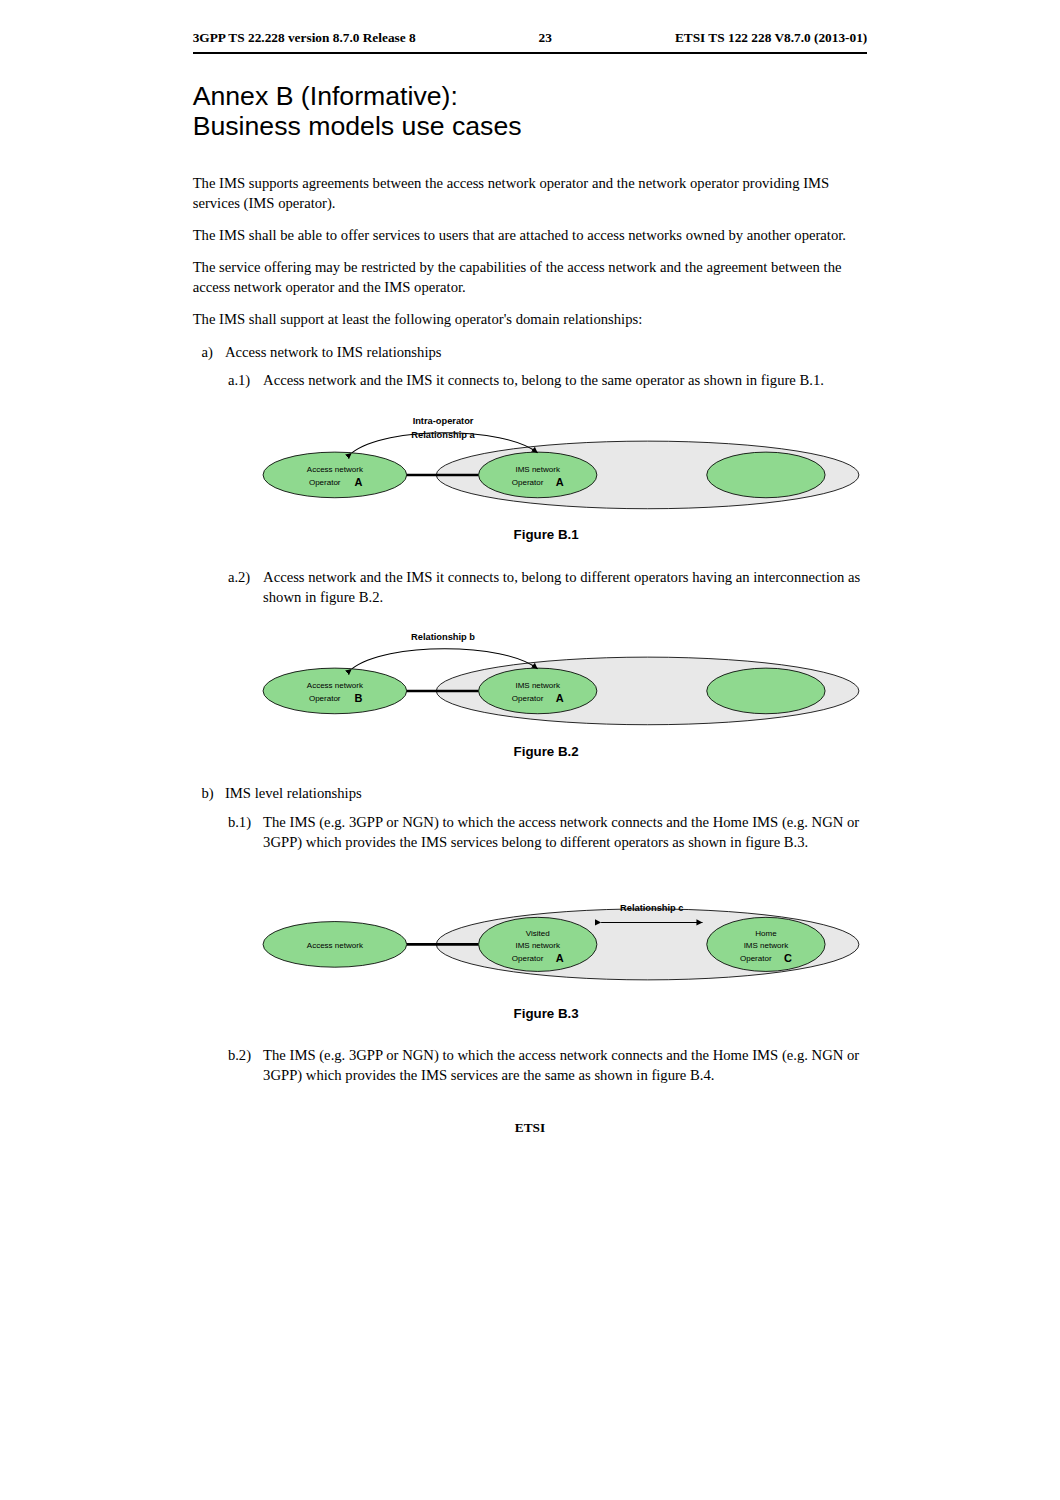3GPP TS 22.228 version 8.7.0 Release 8 23 ETSI TS 122 228 V8.7.0 (2013-01)
Annex B (Informative):
Business models use cases
The IMS supports agreements between the access network operator and the network operator providing IMS services (IMS operator).
The IMS shall be able to offer services to users that are attached to access networks owned by another operator.
The service offering may be restricted by the capabilities of the access network and the agreement between the access network operator and the IMS operator.
The IMS shall support at least the following operator's domain relationships:
a) Access network to IMS relationships
a.1) Access network and the IMS it connects to, belong to the same operator as shown in figure B.1.
Access network Operator A IMS network Operator A Intra-operator Relationship a
Figure B.1
a.2) Access network and the IMS it connects to, belong to different operators having an interconnection as shown in figure B.2.
Access network Operator B IMS network Operator A Relationship b
Figure B.2
b) IMS level relationships
b.1) The IMS (e.g. 3GPP or NGN) to which the access network connects and the Home IMS (e.g. NGN or 3GPP) which provides the IMS services belong to different operators as shown in figure B.3.
Access network Visited IMS network Operator A Home IMS network Operator C Relationship c
Figure B.3
b.2) The IMS (e.g. 3GPP or NGN) to which the access network connects and the Home IMS (e.g. NGN or 3GPP) which provides the IMS services are the same as shown in figure B.4.
ETSI